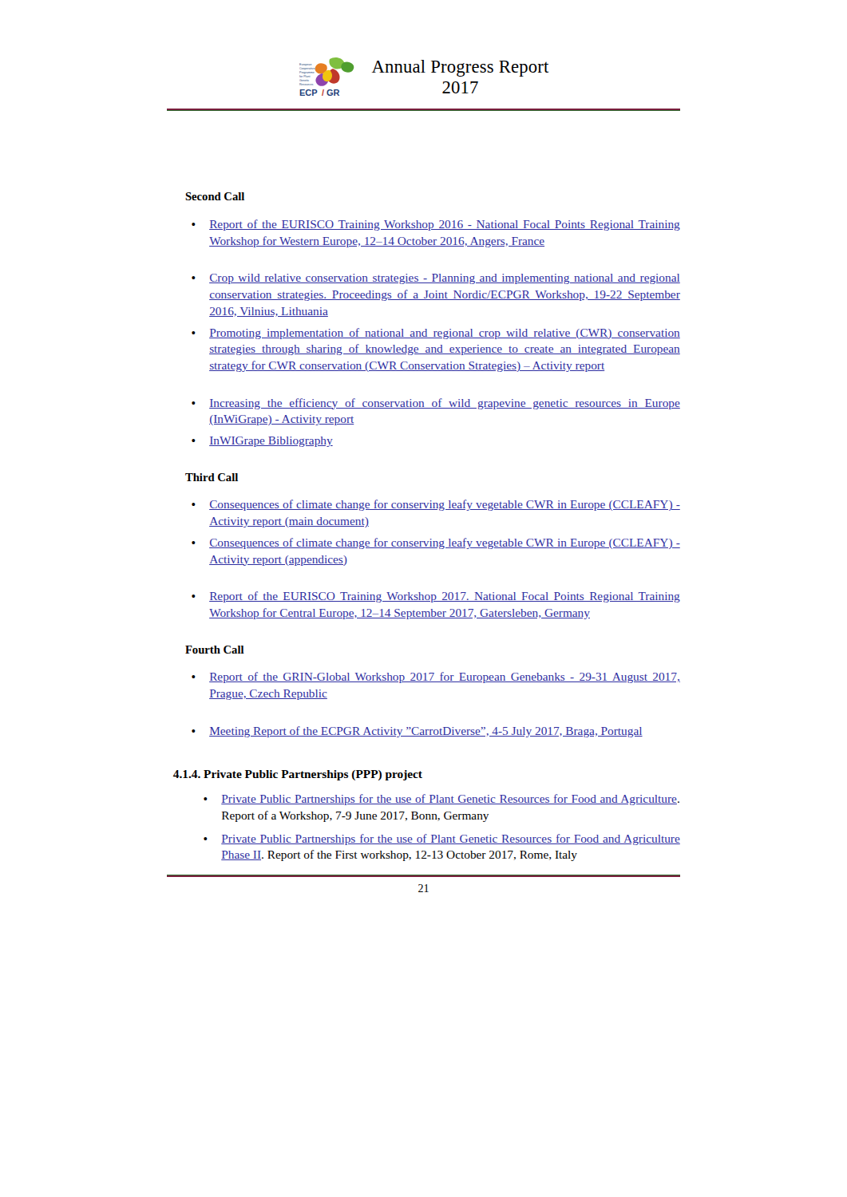European Cooperative Programme for Plant Genetic Resources ECP / GR
Annual Progress Report 2017
Second Call
Report of the EURISCO Training Workshop 2016 - National Focal Points Regional Training Workshop for Western Europe, 12–14 October 2016, Angers, France
Crop wild relative conservation strategies - Planning and implementing national and regional conservation strategies. Proceedings of a Joint Nordic/ECPGR Workshop, 19-22 September 2016, Vilnius, Lithuania
Promoting implementation of national and regional crop wild relative (CWR) conservation strategies through sharing of knowledge and experience to create an integrated European strategy for CWR conservation (CWR Conservation Strategies) – Activity report
Increasing the efficiency of conservation of wild grapevine genetic resources in Europe (InWiGrape) - Activity report
InWIGrape Bibliography
Third Call
Consequences of climate change for conserving leafy vegetable CWR in Europe (CCLEAFY) - Activity report (main document)
Consequences of climate change for conserving leafy vegetable CWR in Europe (CCLEAFY) - Activity report (appendices)
Report of the EURISCO Training Workshop 2017. National Focal Points Regional Training Workshop for Central Europe, 12–14 September 2017, Gatersleben, Germany
Fourth Call
Report of the GRIN-Global Workshop 2017 for European Genebanks - 29-31 August 2017, Prague, Czech Republic
Meeting Report of the ECPGR Activity ”CarrotDiverse”, 4-5 July 2017, Braga, Portugal
4.1.4. Private Public Partnerships (PPP) project
Private Public Partnerships for the use of Plant Genetic Resources for Food and Agriculture. Report of a Workshop, 7-9 June 2017, Bonn, Germany
Private Public Partnerships for the use of Plant Genetic Resources for Food and Agriculture Phase II. Report of the First workshop, 12-13 October 2017, Rome, Italy
21